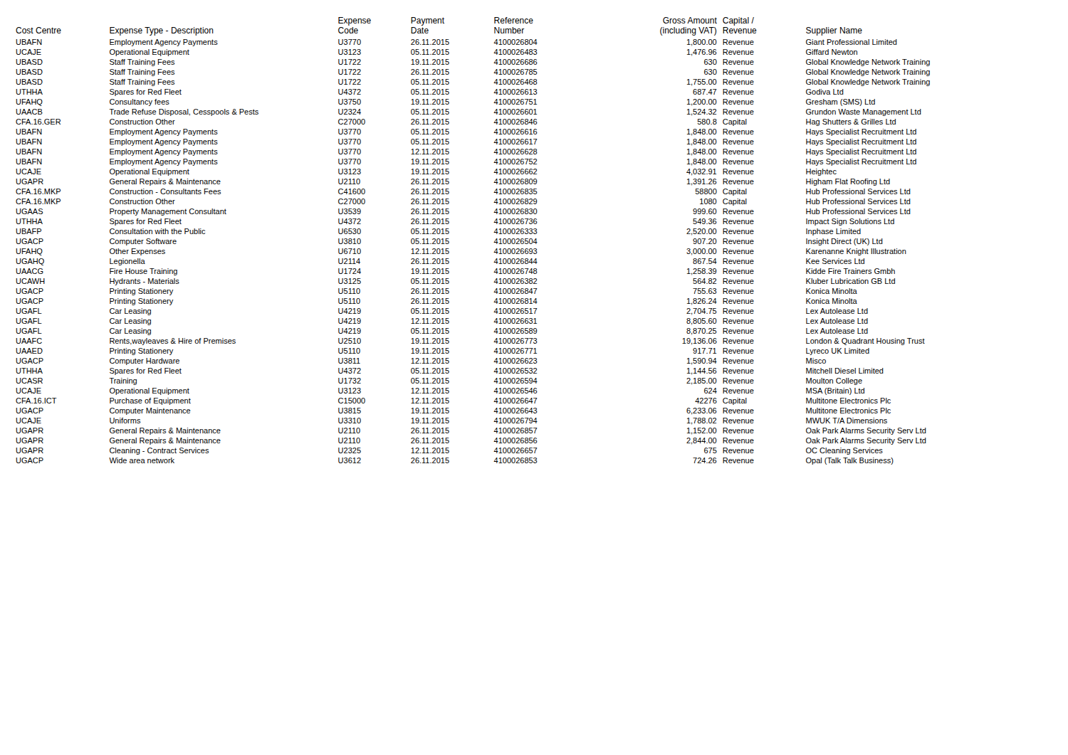| Cost Centre | Expense Type - Description | Expense Code | Payment Date | Reference Number | Gross Amount (including VAT) | Capital / Revenue | Supplier Name |
| --- | --- | --- | --- | --- | --- | --- | --- |
| UBAFN | Employment Agency Payments | U3770 | 26.11.2015 | 4100026804 | 1,800.00 | Revenue | Giant Professional Limited |
| UCAJE | Operational Equipment | U3123 | 05.11.2015 | 4100026483 | 1,476.96 | Revenue | Giffard Newton |
| UBASD | Staff Training Fees | U1722 | 19.11.2015 | 4100026686 | 630 | Revenue | Global Knowledge Network Training |
| UBASD | Staff Training Fees | U1722 | 26.11.2015 | 4100026785 | 630 | Revenue | Global Knowledge Network Training |
| UBASD | Staff Training Fees | U1722 | 05.11.2015 | 4100026468 | 1,755.00 | Revenue | Global Knowledge Network Training |
| UTHHA | Spares for Red Fleet | U4372 | 05.11.2015 | 4100026613 | 687.47 | Revenue | Godiva Ltd |
| UFAHQ | Consultancy fees | U3750 | 19.11.2015 | 4100026751 | 1,200.00 | Revenue | Gresham (SMS) Ltd |
| UAACB | Trade Refuse Disposal, Cesspools & Pests | U2324 | 05.11.2015 | 4100026601 | 1,524.32 | Revenue | Grundon Waste Management Ltd |
| CFA.16.GER | Construction Other | C27000 | 26.11.2015 | 4100026846 | 580.8 | Capital | Hag Shutters & Grilles Ltd |
| UBAFN | Employment Agency Payments | U3770 | 05.11.2015 | 4100026616 | 1,848.00 | Revenue | Hays Specialist Recruitment Ltd |
| UBAFN | Employment Agency Payments | U3770 | 05.11.2015 | 4100026617 | 1,848.00 | Revenue | Hays Specialist Recruitment Ltd |
| UBAFN | Employment Agency Payments | U3770 | 12.11.2015 | 4100026628 | 1,848.00 | Revenue | Hays Specialist Recruitment Ltd |
| UBAFN | Employment Agency Payments | U3770 | 19.11.2015 | 4100026752 | 1,848.00 | Revenue | Hays Specialist Recruitment Ltd |
| UCAJE | Operational Equipment | U3123 | 19.11.2015 | 4100026662 | 4,032.91 | Revenue | Heightec |
| UGAPR | General Repairs & Maintenance | U2110 | 26.11.2015 | 4100026809 | 1,391.26 | Revenue | Higham Flat Roofing Ltd |
| CFA.16.MKP | Construction - Consultants Fees | C41600 | 26.11.2015 | 4100026835 | 58800 | Capital | Hub Professional Services Ltd |
| CFA.16.MKP | Construction Other | C27000 | 26.11.2015 | 4100026829 | 1080 | Capital | Hub Professional Services Ltd |
| UGAAS | Property Management Consultant | U3539 | 26.11.2015 | 4100026830 | 999.60 | Revenue | Hub Professional Services Ltd |
| UTHHA | Spares for Red Fleet | U4372 | 26.11.2015 | 4100026736 | 549.36 | Revenue | Impact Sign Solutions Ltd |
| UBAFP | Consultation with the Public | U6530 | 05.11.2015 | 4100026333 | 2,520.00 | Revenue | Inphase Limited |
| UGACP | Computer Software | U3810 | 05.11.2015 | 4100026504 | 907.20 | Revenue | Insight Direct (UK) Ltd |
| UFAHQ | Other Expenses | U6710 | 12.11.2015 | 4100026693 | 3,000.00 | Revenue | Karenanne Knight Illustration |
| UGAHQ | Legionella | U2114 | 26.11.2015 | 4100026844 | 867.54 | Revenue | Kee Services Ltd |
| UAACG | Fire House Training | U1724 | 19.11.2015 | 4100026748 | 1,258.39 | Revenue | Kidde Fire Trainers Gmbh |
| UCAWH | Hydrants - Materials | U3125 | 05.11.2015 | 4100026382 | 564.82 | Revenue | Kluber Lubrication GB Ltd |
| UGACP | Printing Stationery | U5110 | 26.11.2015 | 4100026847 | 755.63 | Revenue | Konica Minolta |
| UGACP | Printing Stationery | U5110 | 26.11.2015 | 4100026814 | 1,826.24 | Revenue | Konica Minolta |
| UGAFL | Car Leasing | U4219 | 05.11.2015 | 4100026517 | 2,704.75 | Revenue | Lex Autolease Ltd |
| UGAFL | Car Leasing | U4219 | 12.11.2015 | 4100026631 | 8,805.60 | Revenue | Lex Autolease Ltd |
| UGAFL | Car Leasing | U4219 | 05.11.2015 | 4100026589 | 8,870.25 | Revenue | Lex Autolease Ltd |
| UAAFC | Rents,wayleaves & Hire of Premises | U2510 | 19.11.2015 | 4100026773 | 19,136.06 | Revenue | London & Quadrant Housing Trust |
| UAAED | Printing Stationery | U5110 | 19.11.2015 | 4100026771 | 917.71 | Revenue | Lyreco UK Limited |
| UGACP | Computer Hardware | U3811 | 12.11.2015 | 4100026623 | 1,590.94 | Revenue | Misco |
| UTHHA | Spares for Red Fleet | U4372 | 05.11.2015 | 4100026532 | 1,144.56 | Revenue | Mitchell Diesel Limited |
| UCASR | Training | U1732 | 05.11.2015 | 4100026594 | 2,185.00 | Revenue | Moulton College |
| UCAJE | Operational Equipment | U3123 | 12.11.2015 | 4100026546 | 624 | Revenue | MSA (Britain) Ltd |
| CFA.16.ICT | Purchase of Equipment | C15000 | 12.11.2015 | 4100026647 | 42276 | Capital | Multitone Electronics Plc |
| UGACP | Computer Maintenance | U3815 | 19.11.2015 | 4100026643 | 6,233.06 | Revenue | Multitone Electronics Plc |
| UCAJE | Uniforms | U3310 | 19.11.2015 | 4100026794 | 1,788.02 | Revenue | MWUK T/A Dimensions |
| UGAPR | General Repairs & Maintenance | U2110 | 26.11.2015 | 4100026857 | 1,152.00 | Revenue | Oak Park Alarms Security Serv Ltd |
| UGAPR | General Repairs & Maintenance | U2110 | 26.11.2015 | 4100026856 | 2,844.00 | Revenue | Oak Park Alarms Security Serv Ltd |
| UGAPR | Cleaning - Contract Services | U2325 | 12.11.2015 | 4100026657 | 675 | Revenue | OC Cleaning Services |
| UGACP | Wide area network | U3612 | 26.11.2015 | 4100026853 | 724.26 | Revenue | Opal (Talk Talk Business) |